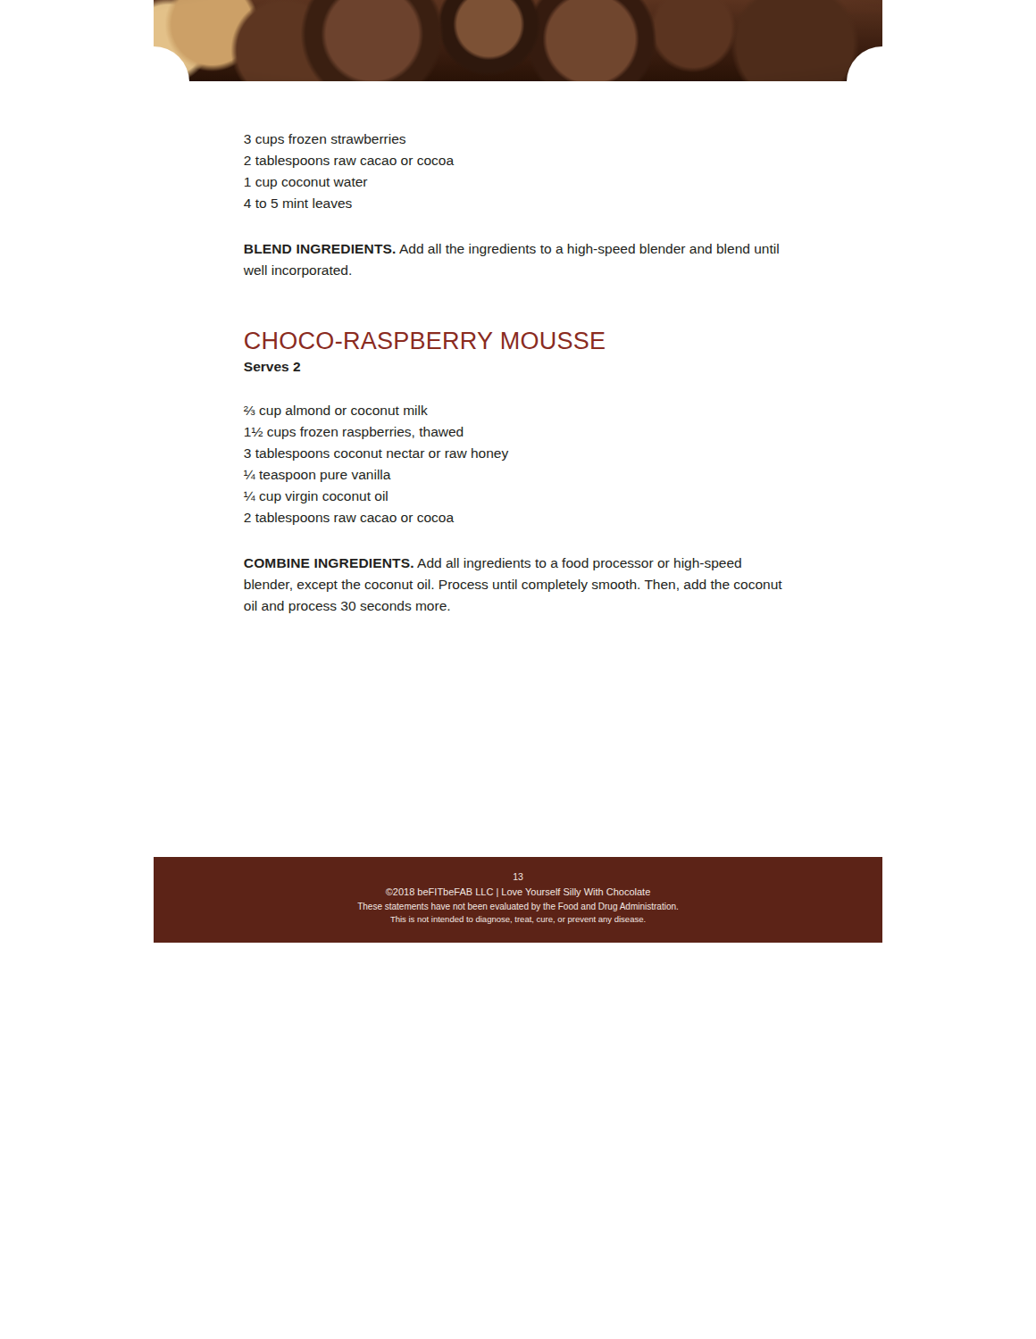3 cups frozen strawberries
2 tablespoons raw cacao or cocoa
1 cup coconut water
4 to 5 mint leaves
BLEND INGREDIENTS. Add all the ingredients to a high-speed blender and blend until well incorporated.
CHOCO-RASPBERRY MOUSSE
Serves 2
⅔ cup almond or coconut milk
1½ cups frozen raspberries, thawed
3 tablespoons coconut nectar or raw honey
¼ teaspoon pure vanilla
¼ cup virgin coconut oil
2 tablespoons raw cacao or cocoa
COMBINE INGREDIENTS. Add all ingredients to a food processor or high-speed blender, except the coconut oil. Process until completely smooth. Then, add the coconut oil and process 30 seconds more.
13
©2018 beFITbeFAB LLC | Love Yourself Silly With Chocolate
These statements have not been evaluated by the Food and Drug Administration.
This is not intended to diagnose, treat, cure, or prevent any disease.